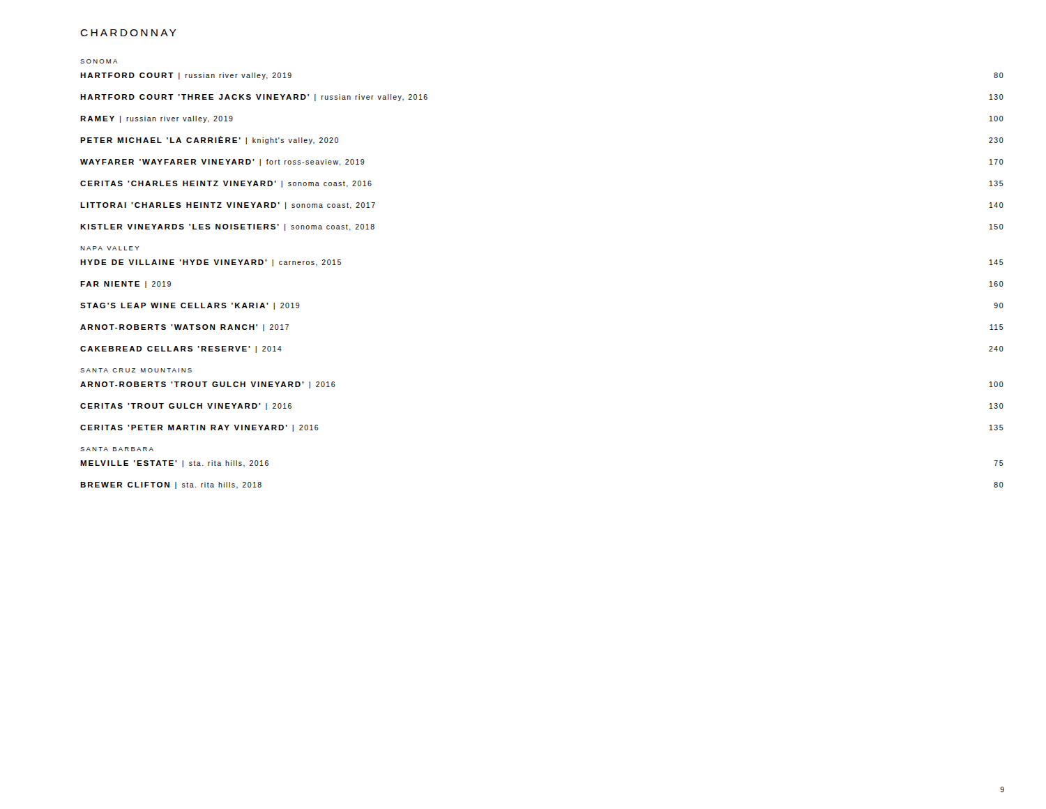Chardonnay
Sonoma
Hartford Court | russian river valley, 2019 80
Hartford Court 'Three Jacks Vineyard' | russian river valley, 2016 130
Ramey | russian river valley, 2019 100
Peter Michael 'La Carrière' | knight's valley, 2020 230
Wayfarer 'Wayfarer Vineyard' | fort ross-seaview, 2019 170
Ceritas 'Charles Heintz Vineyard' | sonoma coast, 2016 135
Littorai 'Charles Heintz Vineyard' | sonoma coast, 2017 140
Kistler Vineyards 'Les Noisetiers' | sonoma coast, 2018 150
Napa Valley
Hyde de Villaine 'Hyde Vineyard' | carneros, 2015 145
Far Niente | 2019 160
Stag's Leap Wine Cellars 'Karia' | 2019 90
Arnot-Roberts 'Watson Ranch' | 2017 115
Cakebread Cellars 'Reserve' | 2014 240
Santa Cruz Mountains
Arnot-Roberts 'Trout Gulch Vineyard' | 2016 100
Ceritas 'Trout Gulch Vineyard' | 2016 130
Ceritas 'Peter Martin Ray Vineyard' | 2016 135
Santa Barbara
Melville 'Estate' | sta. rita hills, 2016 75
Brewer Clifton | sta. rita hills, 2018 80
9